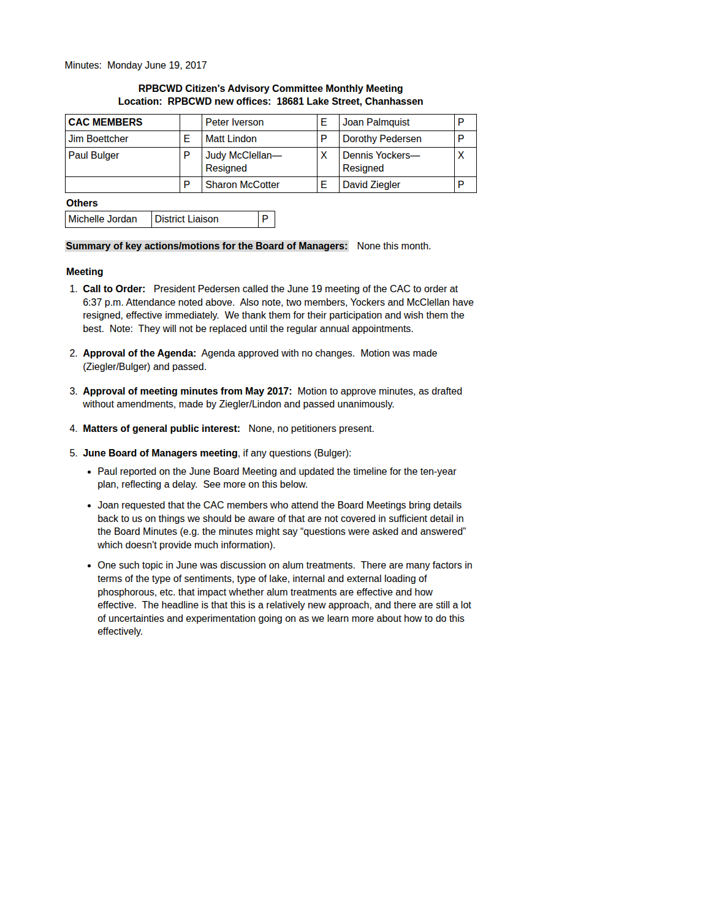Minutes: Monday June 19, 2017
RPBCWD Citizen's Advisory Committee Monthly Meeting
Location: RPBCWD new offices: 18681 Lake Street, Chanhassen
| CAC MEMBERS | | Peter Iverson | E | Joan Palmquist | P |
| Jim Boettcher | E | Matt Lindon | P | Dorothy Pedersen | P |
| Paul Bulger | P | Judy McClellan—Resigned | X | Dennis Yockers—Resigned | X |
| | P | Sharon McCotter | E | David Ziegler | P |
Others
| Michelle Jordan | District Liaison | P | |
Summary of key actions/motions for the Board of Managers: None this month.
Meeting
Call to Order: President Pedersen called the June 19 meeting of the CAC to order at 6:37 p.m. Attendance noted above. Also note, two members, Yockers and McClellan have resigned, effective immediately. We thank them for their participation and wish them the best. Note: They will not be replaced until the regular annual appointments.
Approval of the Agenda: Agenda approved with no changes. Motion was made (Ziegler/Bulger) and passed.
Approval of meeting minutes from May 2017: Motion to approve minutes, as drafted without amendments, made by Ziegler/Lindon and passed unanimously.
Matters of general public interest: None, no petitioners present.
June Board of Managers meeting, if any questions (Bulger):
Paul reported on the June Board Meeting and updated the timeline for the ten-year plan, reflecting a delay. See more on this below.
Joan requested that the CAC members who attend the Board Meetings bring details back to us on things we should be aware of that are not covered in sufficient detail in the Board Minutes (e.g. the minutes might say “questions were asked and answered” which doesn't provide much information).
One such topic in June was discussion on alum treatments. There are many factors in terms of the type of sentiments, type of lake, internal and external loading of phosphorous, etc. that impact whether alum treatments are effective and how effective. The headline is that this is a relatively new approach, and there are still a lot of uncertainties and experimentation going on as we learn more about how to do this effectively.